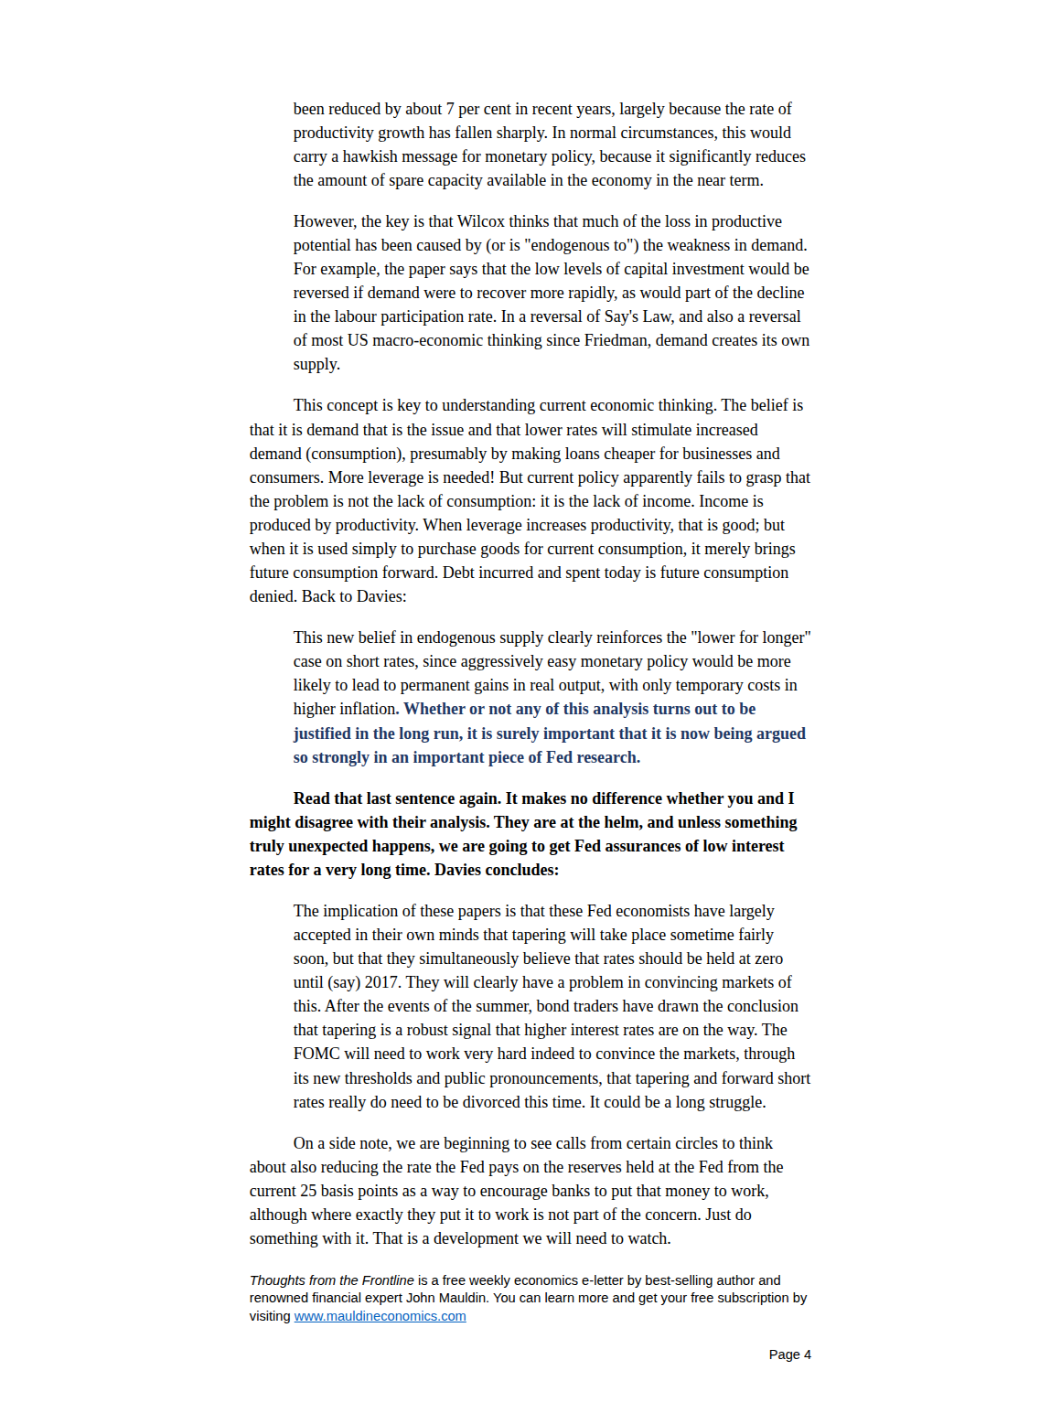been reduced by about 7 per cent in recent years, largely because the rate of productivity growth has fallen sharply. In normal circumstances, this would carry a hawkish message for monetary policy, because it significantly reduces the amount of spare capacity available in the economy in the near term.
However, the key is that Wilcox thinks that much of the loss in productive potential has been caused by (or is "endogenous to") the weakness in demand. For example, the paper says that the low levels of capital investment would be reversed if demand were to recover more rapidly, as would part of the decline in the labour participation rate. In a reversal of Say's Law, and also a reversal of most US macro-economic thinking since Friedman, demand creates its own supply.
This concept is key to understanding current economic thinking. The belief is that it is demand that is the issue and that lower rates will stimulate increased demand (consumption), presumably by making loans cheaper for businesses and consumers. More leverage is needed! But current policy apparently fails to grasp that the problem is not the lack of consumption: it is the lack of income. Income is produced by productivity. When leverage increases productivity, that is good; but when it is used simply to purchase goods for current consumption, it merely brings future consumption forward. Debt incurred and spent today is future consumption denied. Back to Davies:
This new belief in endogenous supply clearly reinforces the "lower for longer" case on short rates, since aggressively easy monetary policy would be more likely to lead to permanent gains in real output, with only temporary costs in higher inflation. Whether or not any of this analysis turns out to be justified in the long run, it is surely important that it is now being argued so strongly in an important piece of Fed research.
Read that last sentence again. It makes no difference whether you and I might disagree with their analysis. They are at the helm, and unless something truly unexpected happens, we are going to get Fed assurances of low interest rates for a very long time. Davies concludes:
The implication of these papers is that these Fed economists have largely accepted in their own minds that tapering will take place sometime fairly soon, but that they simultaneously believe that rates should be held at zero until (say) 2017. They will clearly have a problem in convincing markets of this. After the events of the summer, bond traders have drawn the conclusion that tapering is a robust signal that higher interest rates are on the way. The FOMC will need to work very hard indeed to convince the markets, through its new thresholds and public pronouncements, that tapering and forward short rates really do need to be divorced this time. It could be a long struggle.
On a side note, we are beginning to see calls from certain circles to think about also reducing the rate the Fed pays on the reserves held at the Fed from the current 25 basis points as a way to encourage banks to put that money to work, although where exactly they put it to work is not part of the concern. Just do something with it. That is a development we will need to watch.
Thoughts from the Frontline is a free weekly economics e-letter by best-selling author and renowned financial expert John Mauldin. You can learn more and get your free subscription by visiting www.mauldineconomics.com
Page 4